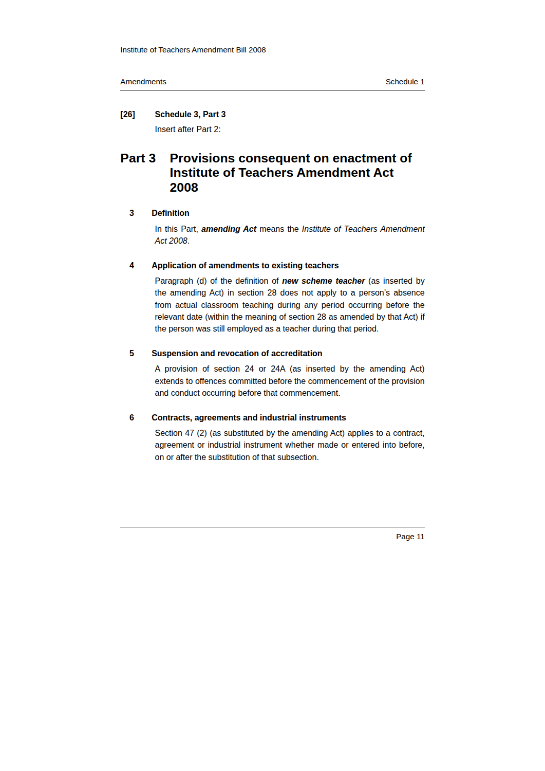Institute of Teachers Amendment Bill 2008
Amendments Schedule 1
[26] Schedule 3, Part 3
Insert after Part 2:
Part 3
Provisions consequent on enactment of Institute of Teachers Amendment Act 2008
3 Definition
In this Part, amending Act means the Institute of Teachers Amendment Act 2008.
4 Application of amendments to existing teachers
Paragraph (d) of the definition of new scheme teacher (as inserted by the amending Act) in section 28 does not apply to a person’s absence from actual classroom teaching during any period occurring before the relevant date (within the meaning of section 28 as amended by that Act) if the person was still employed as a teacher during that period.
5 Suspension and revocation of accreditation
A provision of section 24 or 24A (as inserted by the amending Act) extends to offences committed before the commencement of the provision and conduct occurring before that commencement.
6 Contracts, agreements and industrial instruments
Section 47 (2) (as substituted by the amending Act) applies to a contract, agreement or industrial instrument whether made or entered into before, on or after the substitution of that subsection.
Page 11